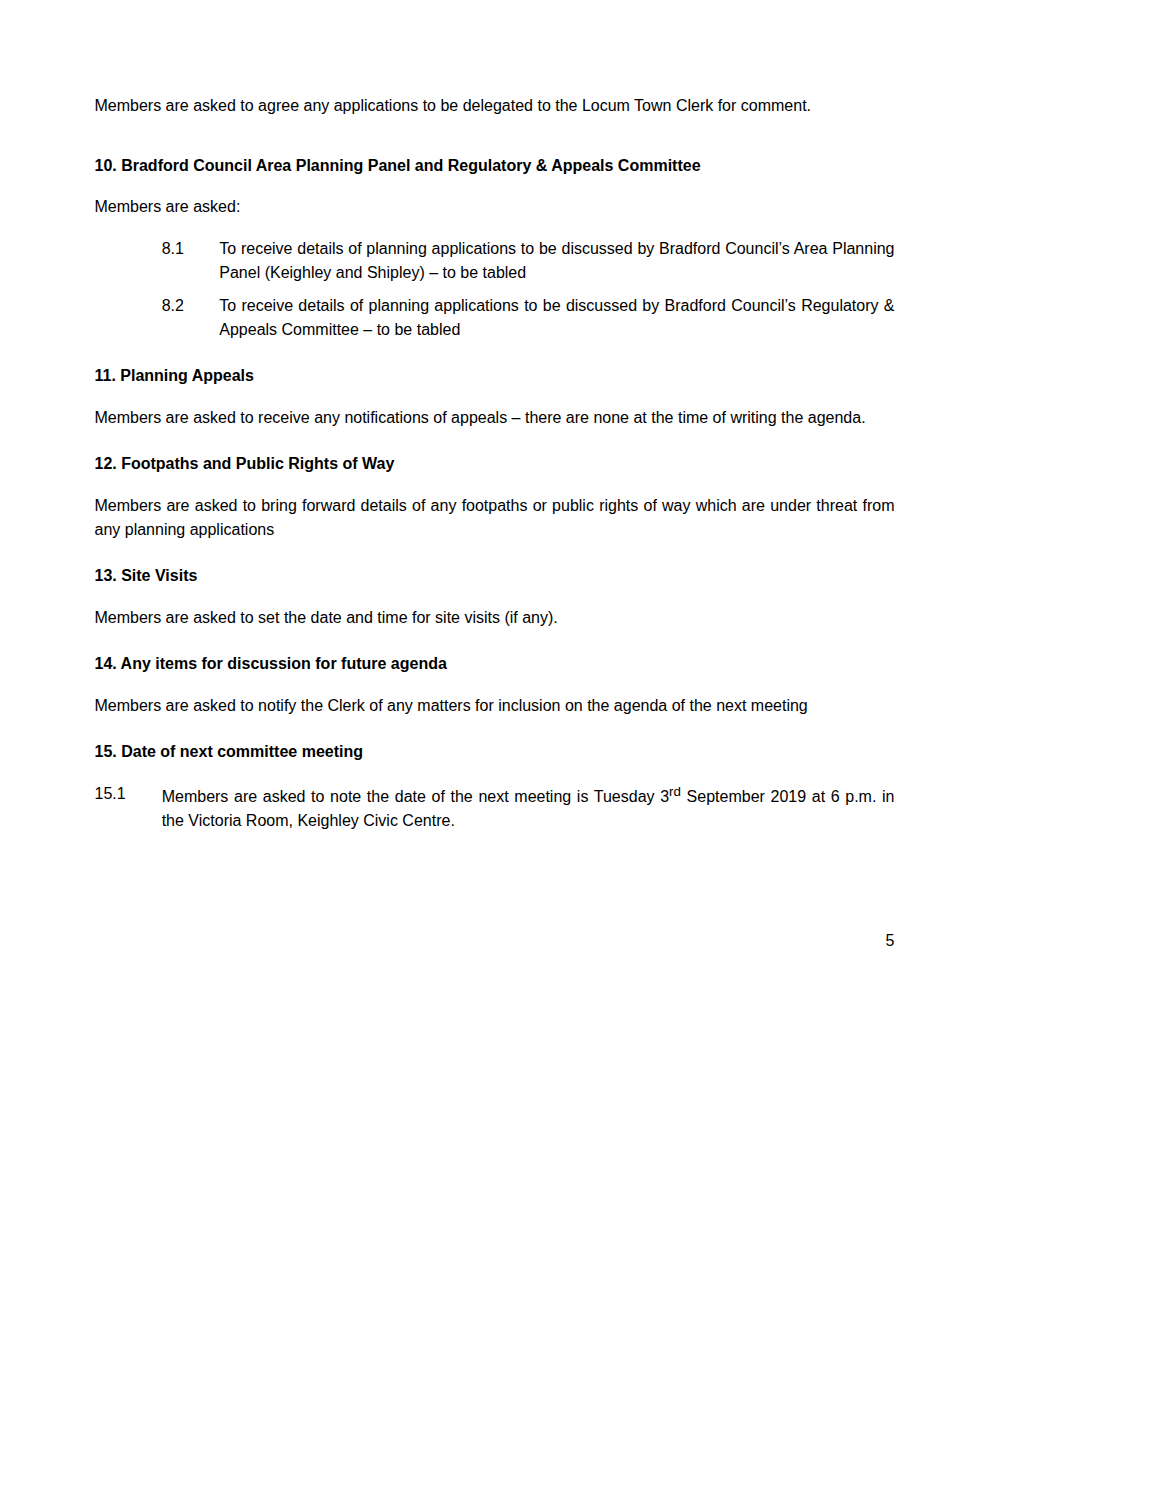Members are asked to agree any applications to be delegated to the Locum Town Clerk for comment.
10. Bradford Council Area Planning Panel and Regulatory & Appeals Committee
Members are asked:
8.1 To receive details of planning applications to be discussed by Bradford Council’s Area Planning Panel (Keighley and Shipley) – to be tabled
8.2 To receive details of planning applications to be discussed by Bradford Council’s Regulatory & Appeals Committee – to be tabled
11. Planning Appeals
Members are asked to receive any notifications of appeals – there are none at the time of writing the agenda.
12. Footpaths and Public Rights of Way
Members are asked to bring forward details of any footpaths or public rights of way which are under threat from any planning applications
13. Site Visits
Members are asked to set the date and time for site visits (if any).
14. Any items for discussion for future agenda
Members are asked to notify the Clerk of any matters for inclusion on the agenda of the next meeting
15. Date of next committee meeting
15.1 Members are asked to note the date of the next meeting is Tuesday 3rd September 2019 at 6 p.m. in the Victoria Room, Keighley Civic Centre.
5